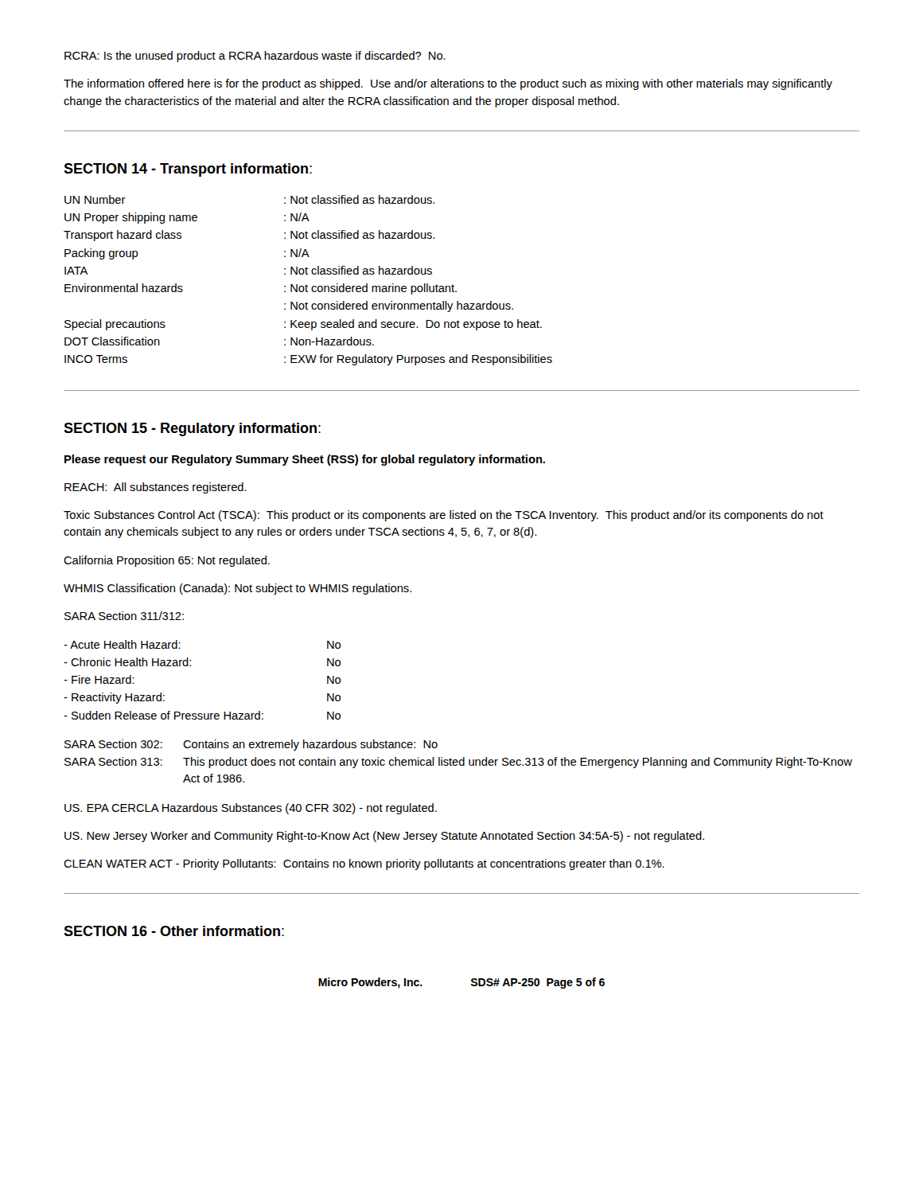RCRA: Is the unused product a RCRA hazardous waste if discarded? No.
The information offered here is for the product as shipped. Use and/or alterations to the product such as mixing with other materials may significantly change the characteristics of the material and alter the RCRA classification and the proper disposal method.
SECTION 14 - Transport information:
| UN Number | : Not classified as hazardous. |
| UN Proper shipping name | : N/A |
| Transport hazard class | : Not classified as hazardous. |
| Packing group | : N/A |
| IATA | : Not classified as hazardous |
| Environmental hazards | : Not considered marine pollutant. |
| | : Not considered environmentally hazardous. |
| Special precautions | : Keep sealed and secure. Do not expose to heat. |
| DOT Classification | : Non-Hazardous. |
| INCO Terms | : EXW for Regulatory Purposes and Responsibilities |
SECTION 15 - Regulatory information:
Please request our Regulatory Summary Sheet (RSS) for global regulatory information.
REACH: All substances registered.
Toxic Substances Control Act (TSCA): This product or its components are listed on the TSCA Inventory. This product and/or its components do not contain any chemicals subject to any rules or orders under TSCA sections 4, 5, 6, 7, or 8(d).
California Proposition 65: Not regulated.
WHMIS Classification (Canada): Not subject to WHMIS regulations.
SARA Section 311/312:
| - Acute Health Hazard: | No |
| - Chronic Health Hazard: | No |
| - Fire Hazard: | No |
| - Reactivity Hazard: | No |
| - Sudden Release of Pressure Hazard: | No |
| SARA Section 302: | Contains an extremely hazardous substance: No |
| SARA Section 313: | This product does not contain any toxic chemical listed under Sec.313 of the Emergency Planning and Community Right-To-Know Act of 1986. |
US. EPA CERCLA Hazardous Substances (40 CFR 302) - not regulated.
US. New Jersey Worker and Community Right-to-Know Act (New Jersey Statute Annotated Section 34:5A-5) - not regulated.
CLEAN WATER ACT - Priority Pollutants: Contains no known priority pollutants at concentrations greater than 0.1%.
SECTION 16 - Other information:
Micro Powders, Inc. SDS# AP-250 Page 5 of 6